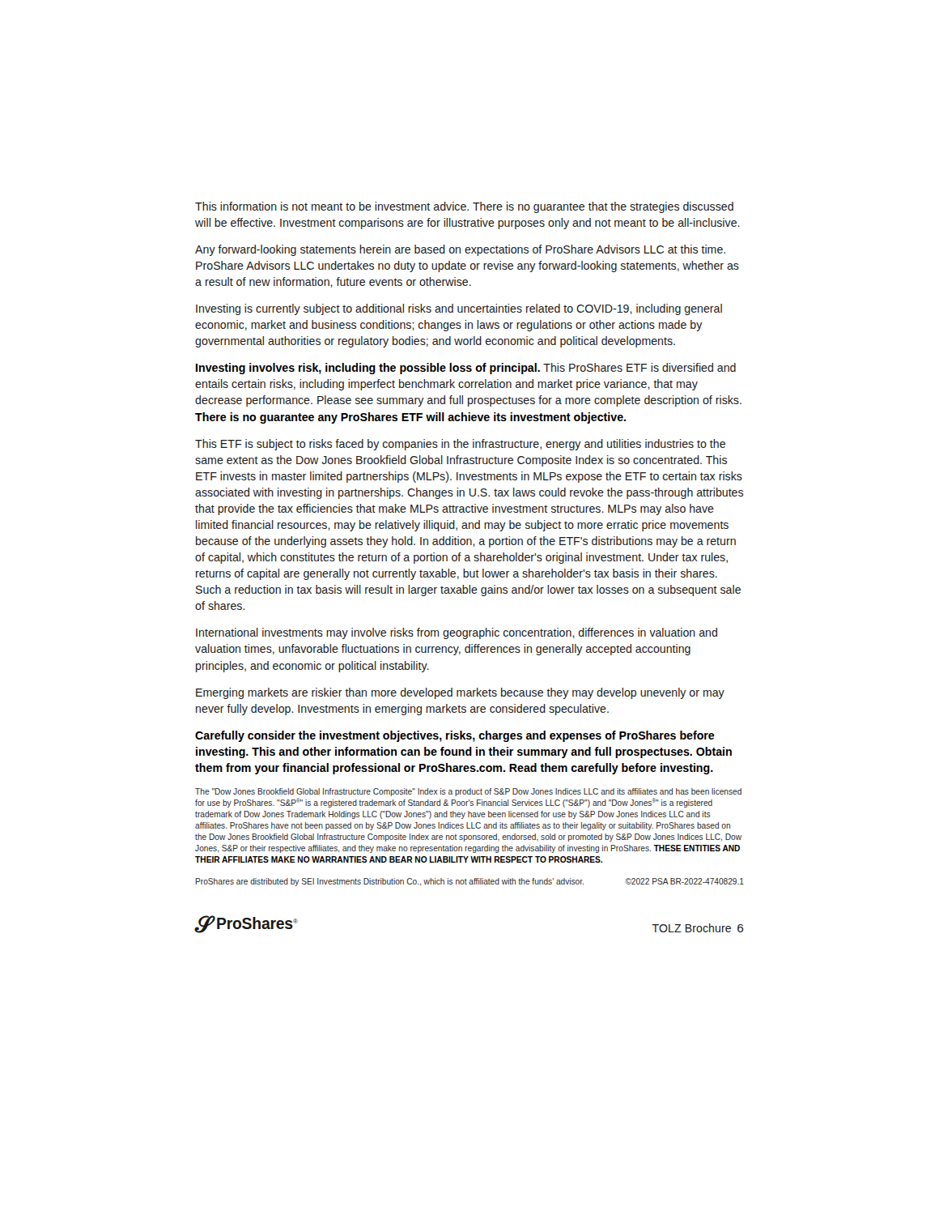This information is not meant to be investment advice. There is no guarantee that the strategies discussed will be effective. Investment comparisons are for illustrative purposes only and not meant to be all-inclusive.
Any forward-looking statements herein are based on expectations of ProShare Advisors LLC at this time. ProShare Advisors LLC undertakes no duty to update or revise any forward-looking statements, whether as a result of new information, future events or otherwise.
Investing is currently subject to additional risks and uncertainties related to COVID-19, including general economic, market and business conditions; changes in laws or regulations or other actions made by governmental authorities or regulatory bodies; and world economic and political developments.
Investing involves risk, including the possible loss of principal. This ProShares ETF is diversified and entails certain risks, including imperfect benchmark correlation and market price variance, that may decrease performance. Please see summary and full prospectuses for a more complete description of risks. There is no guarantee any ProShares ETF will achieve its investment objective.
This ETF is subject to risks faced by companies in the infrastructure, energy and utilities industries to the same extent as the Dow Jones Brookfield Global Infrastructure Composite Index is so concentrated. This ETF invests in master limited partnerships (MLPs). Investments in MLPs expose the ETF to certain tax risks associated with investing in partnerships. Changes in U.S. tax laws could revoke the pass-through attributes that provide the tax efficiencies that make MLPs attractive investment structures. MLPs may also have limited financial resources, may be relatively illiquid, and may be subject to more erratic price movements because of the underlying assets they hold. In addition, a portion of the ETF's distributions may be a return of capital, which constitutes the return of a portion of a shareholder's original investment. Under tax rules, returns of capital are generally not currently taxable, but lower a shareholder's tax basis in their shares. Such a reduction in tax basis will result in larger taxable gains and/or lower tax losses on a subsequent sale of shares.
International investments may involve risks from geographic concentration, differences in valuation and valuation times, unfavorable fluctuations in currency, differences in generally accepted accounting principles, and economic or political instability.
Emerging markets are riskier than more developed markets because they may develop unevenly or may never fully develop. Investments in emerging markets are considered speculative.
Carefully consider the investment objectives, risks, charges and expenses of ProShares before investing. This and other information can be found in their summary and full prospectuses. Obtain them from your financial professional or ProShares.com. Read them carefully before investing.
The "Dow Jones Brookfield Global Infrastructure Composite" Index is a product of S&P Dow Jones Indices LLC and its affiliates and has been licensed for use by ProShares. "S&P®" is a registered trademark of Standard & Poor's Financial Services LLC ("S&P") and "Dow Jones®" is a registered trademark of Dow Jones Trademark Holdings LLC ("Dow Jones") and they have been licensed for use by S&P Dow Jones Indices LLC and its affiliates. ProShares have not been passed on by S&P Dow Jones Indices LLC and its affiliates as to their legality or suitability. ProShares based on the Dow Jones Brookfield Global Infrastructure Composite Index are not sponsored, endorsed, sold or promoted by S&P Dow Jones Indices LLC, Dow Jones, S&P or their respective affiliates, and they make no representation regarding the advisability of investing in ProShares. THESE ENTITIES AND THEIR AFFILIATES MAKE NO WARRANTIES AND BEAR NO LIABILITY WITH RESPECT TO PROSHARES.
ProShares are distributed by SEI Investments Distribution Co., which is not affiliated with the funds' advisor. ©2022 PSA BR-2022-4740829.1
𝒮 ProShares®
TOLZ Brochure 6